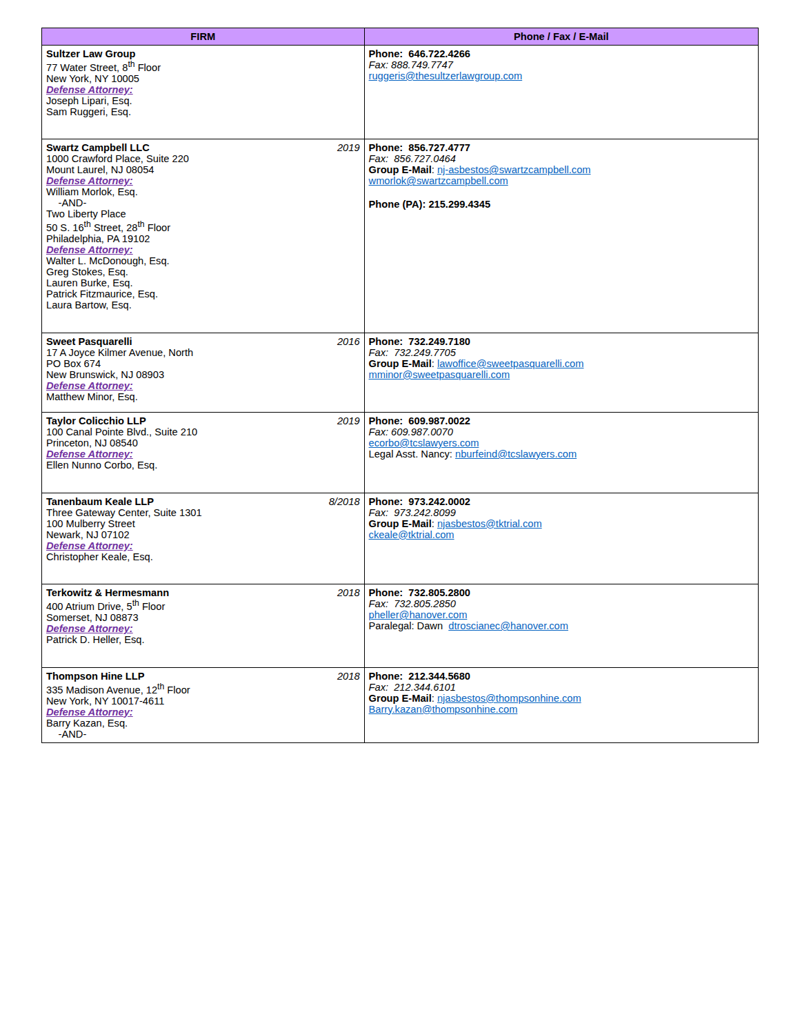| FIRM | Phone / Fax / E-Mail |
| --- | --- |
| Sultzer Law Group 77 Water Street, 8 th Floor New York, NY 10005 Defense Attorney: Joseph Lipari, Esq. Sam Ruggeri, Esq. | Phone: 646.722.4266 Fax: 888.749.7747 ruggeris@thesultzerlawgroup.com |
| Swartz Campbell LLC 2019 1000 Crawford Place, Suite 220 Mount Laurel, NJ 08054 Defense Attorney: William Morlok, Esq. -AND- Two Liberty Place 50 S. 16 th Street, 28 th Floor Philadelphia, PA 19102 Defense Attorney: Walter L. McDonough, Esq. Greg Stokes, Esq. Lauren Burke, Esq. Patrick Fitzmaurice, Esq. Laura Bartow, Esq. | Phone: 856.727.4777 Fax: 856.727.0464 Group E-Mail : nj-asbestos@swartzcampbell.com wmorlok@swartzcampbell.com Phone (PA): 215.299.4345 |
| Sweet Pasquarelli 2016 17 A Joyce Kilmer Avenue, North PO Box 674 New Brunswick, NJ 08903 Defense Attorney: Matthew Minor, Esq. | Phone: 732.249.7180 Fax: 732.249.7705 Group E-Mail : lawoffice@sweetpasquarelli.com mminor@sweetpasquarelli.com |
| Taylor Colicchio LLP 2019 100 Canal Pointe Blvd., Suite 210 Princeton, NJ 08540 Defense Attorney: Ellen Nunno Corbo, Esq. | Phone: 609.987.0022 Fax: 609.987.0070 ecorbo@tcslawyers.com Legal Asst. Nancy: nburfeind@tcslawyers.com |
| Tanenbaum Keale LLP 8/2018 Three Gateway Center, Suite 1301 100 Mulberry Street Newark, NJ 07102 Defense Attorney: Christopher Keale, Esq. | Phone: 973.242.0002 Fax: 973.242.8099 Group E-Mail : njasbestos@tktrial.com ckeale@tktrial.com |
| Terkowitz & Hermesmann 2018 400 Atrium Drive, 5 th Floor Somerset, NJ 08873 Defense Attorney: Patrick D. Heller, Esq. | Phone: 732.805.2800 Fax: 732.805.2850 pheller@hanover.com Paralegal: Dawn dtroscianec@hanover.com |
| Thompson Hine LLP 2018 335 Madison Avenue, 12 th Floor New York, NY 10017-4611 Defense Attorney: Barry Kazan, Esq. -AND- | Phone: 212.344.5680 Fax: 212.344.6101 Group E-Mail : njasbestos@thompsonhine.com Barry.kazan@thompsonhine.com |